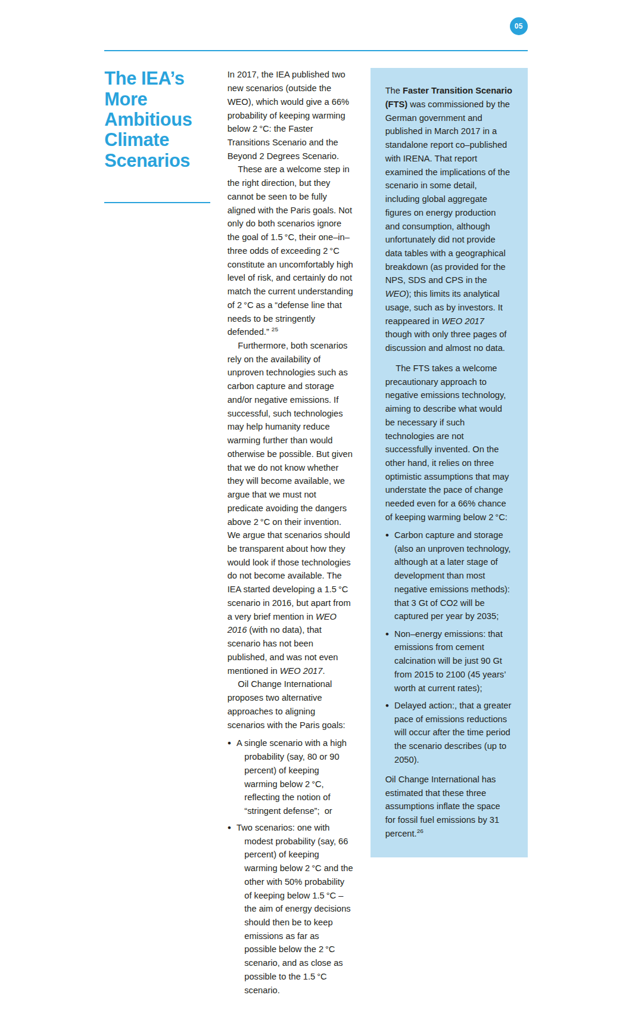05
The IEA’s
More
Ambitious
Climate
Scenarios
In 2017, the IEA published two new scenarios (outside the WEO), which would give a 66% probability of keeping warming below 2 °C: the Faster Transitions Scenario and the Beyond 2 Degrees Scenario.
These are a welcome step in the right direction, but they cannot be seen to be fully aligned with the Paris goals. Not only do both scenarios ignore the goal of 1.5 °C, their one–in–three odds of exceeding 2 °C constitute an uncomfortably high level of risk, and certainly do not match the current understanding of 2 °C as a “defense line that needs to be stringently defended.” 25
Furthermore, both scenarios rely on the availability of unproven technologies such as carbon capture and storage and/or negative emissions. If successful, such technologies may help humanity reduce warming further than would otherwise be possible. But given that we do not know whether they will become available, we argue that we must not predicate avoiding the dangers above 2 °C on their invention. We argue that scenarios should be transparent about how they would look if those technologies do not become available. The IEA started developing a 1.5 °C scenario in 2016, but apart from a very brief mention in WEO 2016 (with no data), that scenario has not been published, and was not even mentioned in WEO 2017.
Oil Change International proposes two alternative approaches to aligning scenarios with the Paris goals:
A single scenario with a high probability (say, 80 or 90 percent) of keeping warming below 2 °C, reflecting the notion of “stringent defense”; or
Two scenarios: one with modest probability (say, 66 percent) of keeping warming below 2 °C and the other with 50% probability of keeping below 1.5 °C – the aim of energy decisions should then be to keep emissions as far as possible below the 2 °C scenario, and as close as possible to the 1.5 °C scenario.
The Faster Transition Scenario (FTS) was commissioned by the German government and published in March 2017 in a standalone report co–published with IRENA. That report examined the implications of the scenario in some detail, including global aggregate figures on energy production and consumption, although unfortunately did not provide data tables with a geographical breakdown (as provided for the NPS, SDS and CPS in the WEO); this limits its analytical usage, such as by investors. It reappeared in WEO 2017 though with only three pages of discussion and almost no data.
The FTS takes a welcome precautionary approach to negative emissions technology, aiming to describe what would be necessary if such technologies are not successfully invented. On the other hand, it relies on three optimistic assumptions that may understate the pace of change needed even for a 66% chance of keeping warming below 2 °C:
Carbon capture and storage (also an unproven technology, although at a later stage of development than most negative emissions methods): that 3 Gt of CO2 will be captured per year by 2035;
Non–energy emissions: that emissions from cement calcination will be just 90 Gt from 2015 to 2100 (45 years’ worth at current rates);
Delayed action:, that a greater pace of emissions reductions will occur after the time period the scenario describes (up to 2050).
Oil Change International has estimated that these three assumptions inflate the space for fossil fuel emissions by 31 percent.26